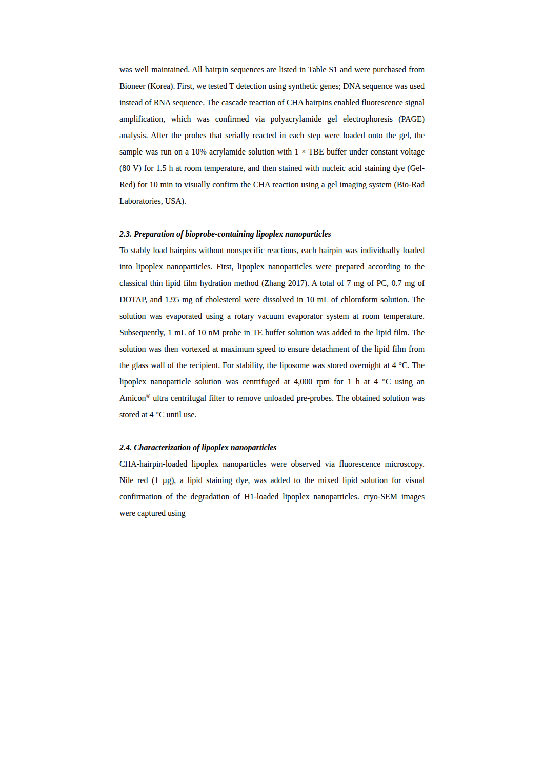was well maintained. All hairpin sequences are listed in Table S1 and were purchased from Bioneer (Korea). First, we tested T detection using synthetic genes; DNA sequence was used instead of RNA sequence. The cascade reaction of CHA hairpins enabled fluorescence signal amplification, which was confirmed via polyacrylamide gel electrophoresis (PAGE) analysis. After the probes that serially reacted in each step were loaded onto the gel, the sample was run on a 10% acrylamide solution with 1 × TBE buffer under constant voltage (80 V) for 1.5 h at room temperature, and then stained with nucleic acid staining dye (Gel-Red) for 10 min to visually confirm the CHA reaction using a gel imaging system (Bio-Rad Laboratories, USA).
2.3. Preparation of bioprobe-containing lipoplex nanoparticles
To stably load hairpins without nonspecific reactions, each hairpin was individually loaded into lipoplex nanoparticles. First, lipoplex nanoparticles were prepared according to the classical thin lipid film hydration method (Zhang 2017). A total of 7 mg of PC, 0.7 mg of DOTAP, and 1.95 mg of cholesterol were dissolved in 10 mL of chloroform solution. The solution was evaporated using a rotary vacuum evaporator system at room temperature. Subsequently, 1 mL of 10 nM probe in TE buffer solution was added to the lipid film. The solution was then vortexed at maximum speed to ensure detachment of the lipid film from the glass wall of the recipient. For stability, the liposome was stored overnight at 4 °C. The lipoplex nanoparticle solution was centrifuged at 4,000 rpm for 1 h at 4 °C using an Amicon® ultra centrifugal filter to remove unloaded pre-probes. The obtained solution was stored at 4 °C until use.
2.4. Characterization of lipoplex nanoparticles
CHA-hairpin-loaded lipoplex nanoparticles were observed via fluorescence microscopy. Nile red (1 µg), a lipid staining dye, was added to the mixed lipid solution for visual confirmation of the degradation of H1-loaded lipoplex nanoparticles. cryo-SEM images were captured using